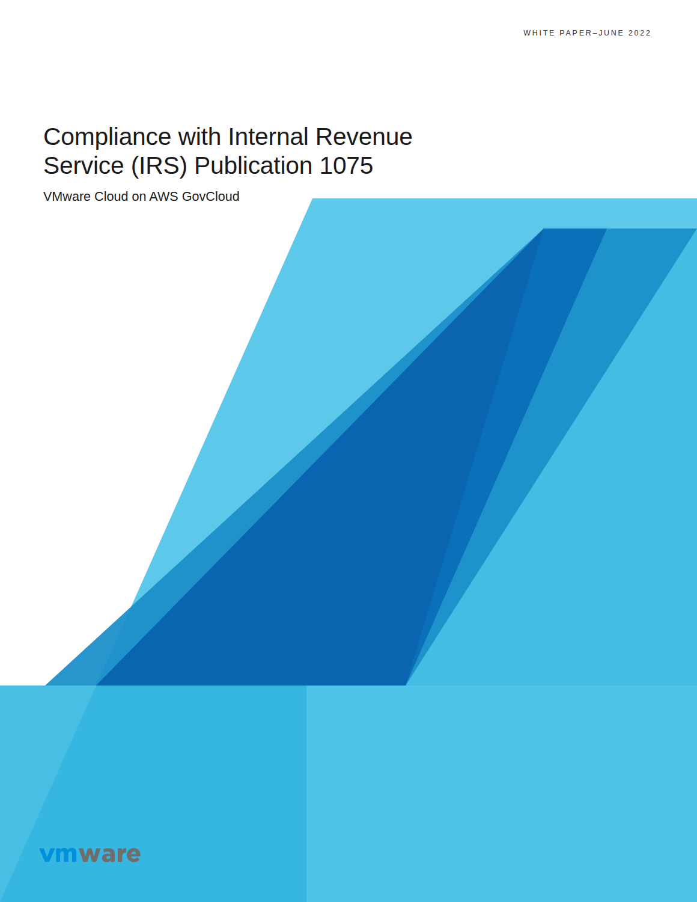White Paper–June 2022
Compliance with Internal Revenue
Service (IRS) Publication 1075
VMware Cloud on AWS GovCloud